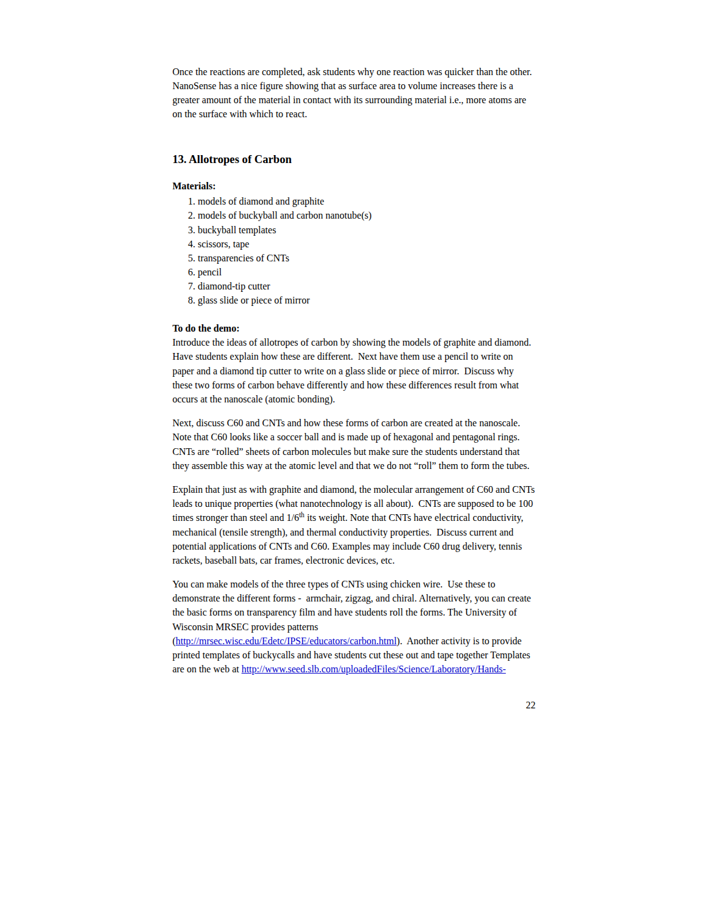Once the reactions are completed, ask students why one reaction was quicker than the other. NanoSense has a nice figure showing that as surface area to volume increases there is a greater amount of the material in contact with its surrounding material i.e., more atoms are on the surface with which to react.
13. Allotropes of Carbon
Materials:
models of diamond and graphite
models of buckyball and carbon nanotube(s)
buckyball templates
scissors, tape
transparencies of CNTs
pencil
diamond-tip cutter
glass slide or piece of mirror
To do the demo:
Introduce the ideas of allotropes of carbon by showing the models of graphite and diamond. Have students explain how these are different. Next have them use a pencil to write on paper and a diamond tip cutter to write on a glass slide or piece of mirror. Discuss why these two forms of carbon behave differently and how these differences result from what occurs at the nanoscale (atomic bonding).
Next, discuss C60 and CNTs and how these forms of carbon are created at the nanoscale. Note that C60 looks like a soccer ball and is made up of hexagonal and pentagonal rings. CNTs are “rolled” sheets of carbon molecules but make sure the students understand that they assemble this way at the atomic level and that we do not “roll” them to form the tubes.
Explain that just as with graphite and diamond, the molecular arrangement of C60 and CNTs leads to unique properties (what nanotechnology is all about). CNTs are supposed to be 100 times stronger than steel and 1/6th its weight. Note that CNTs have electrical conductivity, mechanical (tensile strength), and thermal conductivity properties. Discuss current and potential applications of CNTs and C60. Examples may include C60 drug delivery, tennis rackets, baseball bats, car frames, electronic devices, etc.
You can make models of the three types of CNTs using chicken wire. Use these to demonstrate the different forms - armchair, zigzag, and chiral. Alternatively, you can create the basic forms on transparency film and have students roll the forms. The University of Wisconsin MRSEC provides patterns (http://mrsec.wisc.edu/Edetc/IPSE/educators/carbon.html). Another activity is to provide printed templates of buckycalls and have students cut these out and tape together Templates are on the web at http://www.seed.slb.com/uploadedFiles/Science/Laboratory/Hands-
22